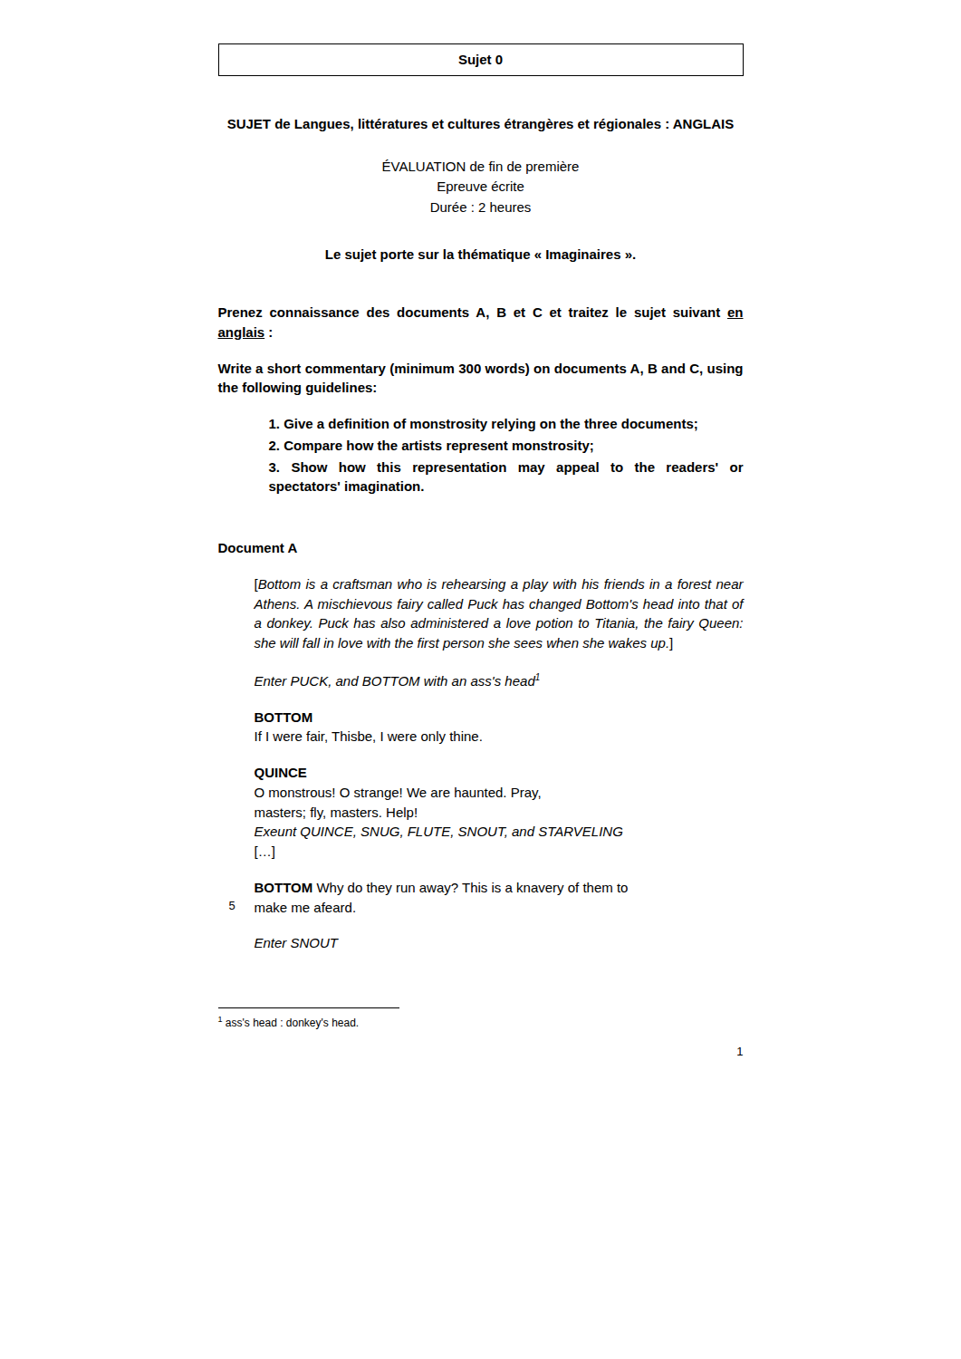Sujet 0
SUJET de Langues, littératures et cultures étrangères et régionales : ANGLAIS
ÉVALUATION de fin de première
Epreuve écrite
Durée : 2 heures
Le sujet porte sur la thématique « Imaginaires ».
Prenez connaissance des documents A, B et C et traitez le sujet suivant en anglais :
Write a short commentary (minimum 300 words) on documents A, B and C, using the following guidelines:
1. Give a definition of monstrosity relying on the three documents;
2. Compare how the artists represent monstrosity;
3. Show how this representation may appeal to the readers' or spectators' imagination.
Document A
[Bottom is a craftsman who is rehearsing a play with his friends in a forest near Athens. A mischievous fairy called Puck has changed Bottom's head into that of a donkey. Puck has also administered a love potion to Titania, the fairy Queen: she will fall in love with the first person she sees when she wakes up.]
Enter PUCK, and BOTTOM with an ass's head1
BOTTOM
If I were fair, Thisbe, I were only thine.
QUINCE
O monstrous! O strange! We are haunted. Pray,
masters; fly, masters. Help!
Exeunt QUINCE, SNUG, FLUTE, SNOUT, and STARVELING
[…]
BOTTOM Why do they run away? This is a knavery of them to
5make me afeard.
Enter SNOUT
1 ass's head : donkey's head.
1